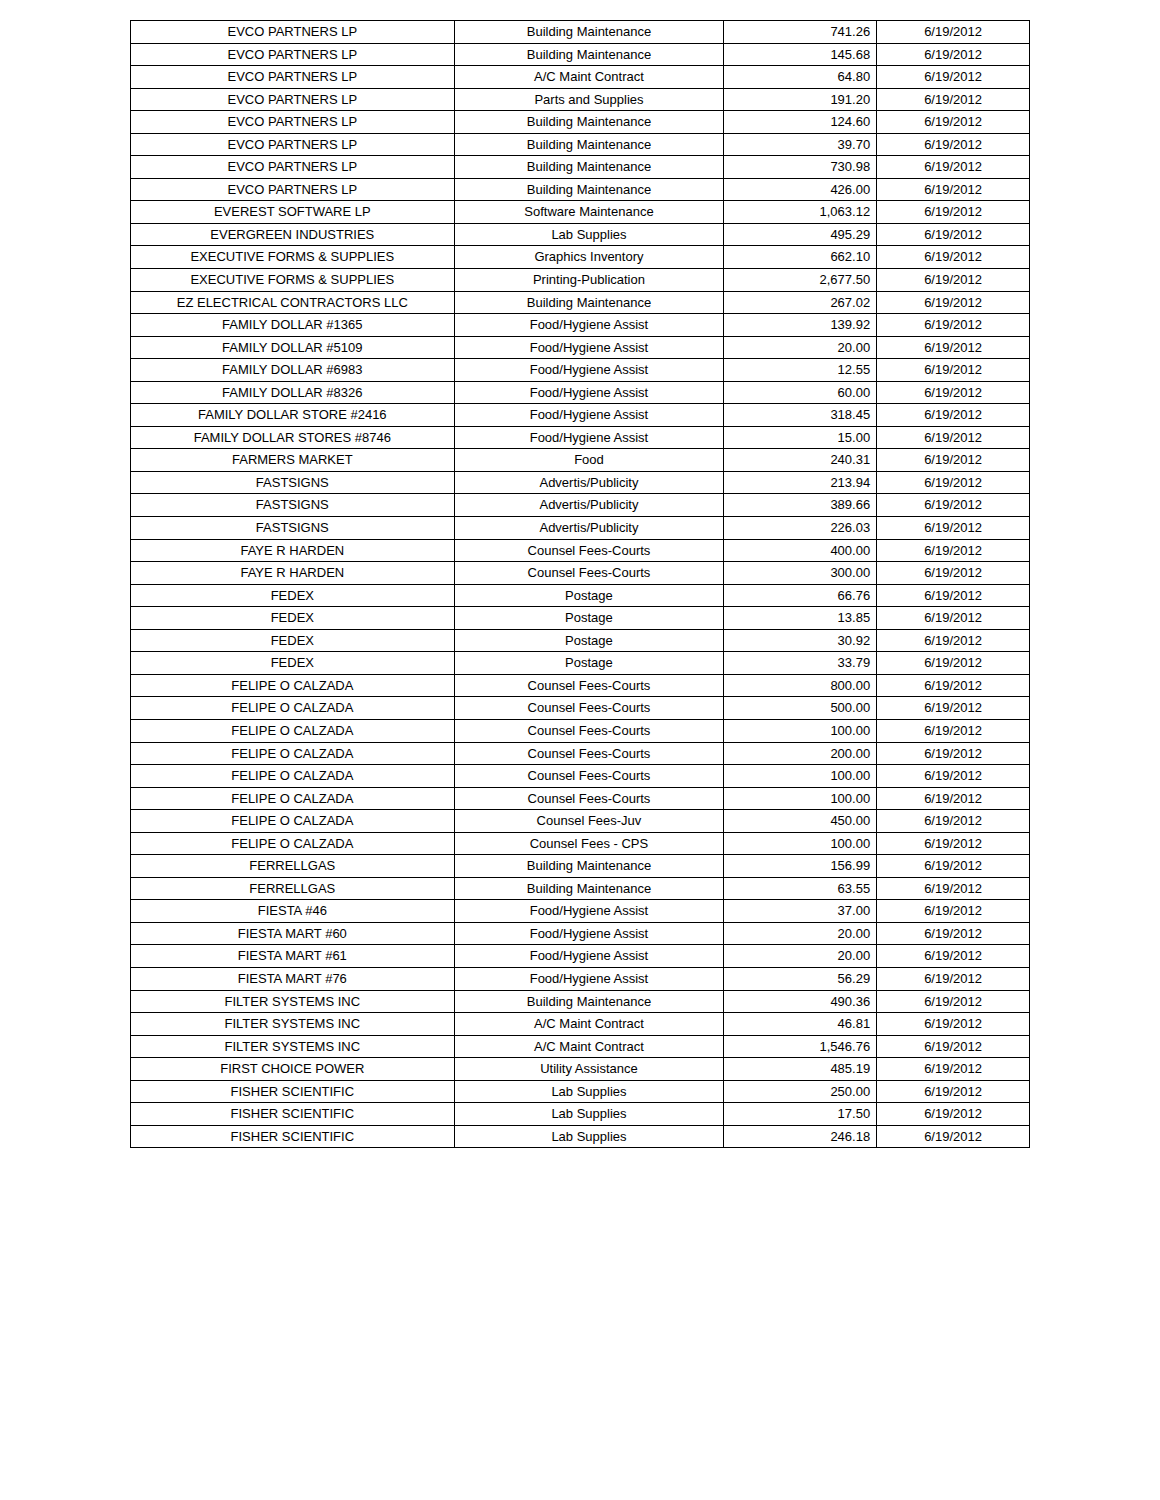| EVCO PARTNERS LP | Building Maintenance | 741.26 | 6/19/2012 |
| EVCO PARTNERS LP | Building Maintenance | 145.68 | 6/19/2012 |
| EVCO PARTNERS LP | A/C Maint Contract | 64.80 | 6/19/2012 |
| EVCO PARTNERS LP | Parts and Supplies | 191.20 | 6/19/2012 |
| EVCO PARTNERS LP | Building Maintenance | 124.60 | 6/19/2012 |
| EVCO PARTNERS LP | Building Maintenance | 39.70 | 6/19/2012 |
| EVCO PARTNERS LP | Building Maintenance | 730.98 | 6/19/2012 |
| EVCO PARTNERS LP | Building Maintenance | 426.00 | 6/19/2012 |
| EVEREST SOFTWARE LP | Software Maintenance | 1,063.12 | 6/19/2012 |
| EVERGREEN INDUSTRIES | Lab Supplies | 495.29 | 6/19/2012 |
| EXECUTIVE FORMS & SUPPLIES | Graphics Inventory | 662.10 | 6/19/2012 |
| EXECUTIVE FORMS & SUPPLIES | Printing-Publication | 2,677.50 | 6/19/2012 |
| EZ ELECTRICAL CONTRACTORS LLC | Building Maintenance | 267.02 | 6/19/2012 |
| FAMILY DOLLAR #1365 | Food/Hygiene Assist | 139.92 | 6/19/2012 |
| FAMILY DOLLAR #5109 | Food/Hygiene Assist | 20.00 | 6/19/2012 |
| FAMILY DOLLAR #6983 | Food/Hygiene Assist | 12.55 | 6/19/2012 |
| FAMILY DOLLAR #8326 | Food/Hygiene Assist | 60.00 | 6/19/2012 |
| FAMILY DOLLAR STORE #2416 | Food/Hygiene Assist | 318.45 | 6/19/2012 |
| FAMILY DOLLAR STORES #8746 | Food/Hygiene Assist | 15.00 | 6/19/2012 |
| FARMERS MARKET | Food | 240.31 | 6/19/2012 |
| FASTSIGNS | Advertis/Publicity | 213.94 | 6/19/2012 |
| FASTSIGNS | Advertis/Publicity | 389.66 | 6/19/2012 |
| FASTSIGNS | Advertis/Publicity | 226.03 | 6/19/2012 |
| FAYE R HARDEN | Counsel Fees-Courts | 400.00 | 6/19/2012 |
| FAYE R HARDEN | Counsel Fees-Courts | 300.00 | 6/19/2012 |
| FEDEX | Postage | 66.76 | 6/19/2012 |
| FEDEX | Postage | 13.85 | 6/19/2012 |
| FEDEX | Postage | 30.92 | 6/19/2012 |
| FEDEX | Postage | 33.79 | 6/19/2012 |
| FELIPE O CALZADA | Counsel Fees-Courts | 800.00 | 6/19/2012 |
| FELIPE O CALZADA | Counsel Fees-Courts | 500.00 | 6/19/2012 |
| FELIPE O CALZADA | Counsel Fees-Courts | 100.00 | 6/19/2012 |
| FELIPE O CALZADA | Counsel Fees-Courts | 200.00 | 6/19/2012 |
| FELIPE O CALZADA | Counsel Fees-Courts | 100.00 | 6/19/2012 |
| FELIPE O CALZADA | Counsel Fees-Courts | 100.00 | 6/19/2012 |
| FELIPE O CALZADA | Counsel Fees-Juv | 450.00 | 6/19/2012 |
| FELIPE O CALZADA | Counsel Fees - CPS | 100.00 | 6/19/2012 |
| FERRELLGAS | Building Maintenance | 156.99 | 6/19/2012 |
| FERRELLGAS | Building Maintenance | 63.55 | 6/19/2012 |
| FIESTA #46 | Food/Hygiene Assist | 37.00 | 6/19/2012 |
| FIESTA MART #60 | Food/Hygiene Assist | 20.00 | 6/19/2012 |
| FIESTA MART #61 | Food/Hygiene Assist | 20.00 | 6/19/2012 |
| FIESTA MART #76 | Food/Hygiene Assist | 56.29 | 6/19/2012 |
| FILTER SYSTEMS INC | Building Maintenance | 490.36 | 6/19/2012 |
| FILTER SYSTEMS INC | A/C Maint Contract | 46.81 | 6/19/2012 |
| FILTER SYSTEMS INC | A/C Maint Contract | 1,546.76 | 6/19/2012 |
| FIRST CHOICE POWER | Utility Assistance | 485.19 | 6/19/2012 |
| FISHER SCIENTIFIC | Lab Supplies | 250.00 | 6/19/2012 |
| FISHER SCIENTIFIC | Lab Supplies | 17.50 | 6/19/2012 |
| FISHER SCIENTIFIC | Lab Supplies | 246.18 | 6/19/2012 |